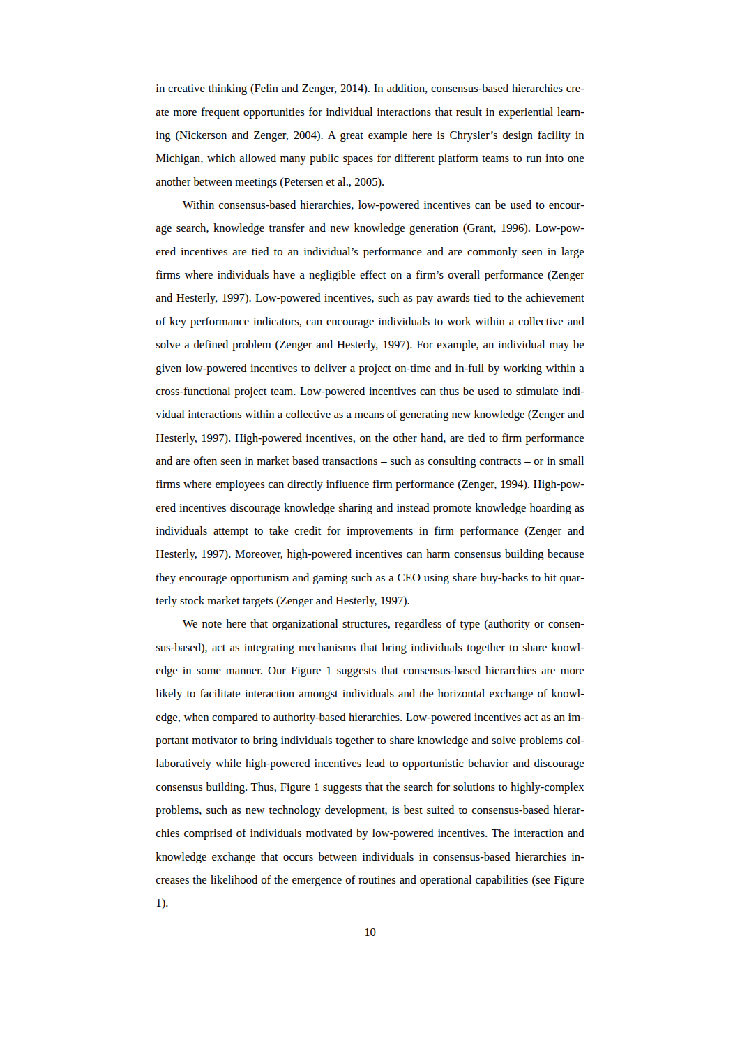in creative thinking (Felin and Zenger, 2014). In addition, consensus-based hierarchies create more frequent opportunities for individual interactions that result in experiential learning (Nickerson and Zenger, 2004). A great example here is Chrysler’s design facility in Michigan, which allowed many public spaces for different platform teams to run into one another between meetings (Petersen et al., 2005).
Within consensus-based hierarchies, low-powered incentives can be used to encourage search, knowledge transfer and new knowledge generation (Grant, 1996). Low-powered incentives are tied to an individual’s performance and are commonly seen in large firms where individuals have a negligible effect on a firm’s overall performance (Zenger and Hesterly, 1997). Low-powered incentives, such as pay awards tied to the achievement of key performance indicators, can encourage individuals to work within a collective and solve a defined problem (Zenger and Hesterly, 1997). For example, an individual may be given low-powered incentives to deliver a project on-time and in-full by working within a cross-functional project team. Low-powered incentives can thus be used to stimulate individual interactions within a collective as a means of generating new knowledge (Zenger and Hesterly, 1997). High-powered incentives, on the other hand, are tied to firm performance and are often seen in market based transactions – such as consulting contracts – or in small firms where employees can directly influence firm performance (Zenger, 1994). High-powered incentives discourage knowledge sharing and instead promote knowledge hoarding as individuals attempt to take credit for improvements in firm performance (Zenger and Hesterly, 1997). Moreover, high-powered incentives can harm consensus building because they encourage opportunism and gaming such as a CEO using share buy-backs to hit quarterly stock market targets (Zenger and Hesterly, 1997).
We note here that organizational structures, regardless of type (authority or consensus-based), act as integrating mechanisms that bring individuals together to share knowledge in some manner. Our Figure 1 suggests that consensus-based hierarchies are more likely to facilitate interaction amongst individuals and the horizontal exchange of knowledge, when compared to authority-based hierarchies. Low-powered incentives act as an important motivator to bring individuals together to share knowledge and solve problems collaboratively while high-powered incentives lead to opportunistic behavior and discourage consensus building. Thus, Figure 1 suggests that the search for solutions to highly-complex problems, such as new technology development, is best suited to consensus-based hierarchies comprised of individuals motivated by low-powered incentives. The interaction and knowledge exchange that occurs between individuals in consensus-based hierarchies increases the likelihood of the emergence of routines and operational capabilities (see Figure 1).
10